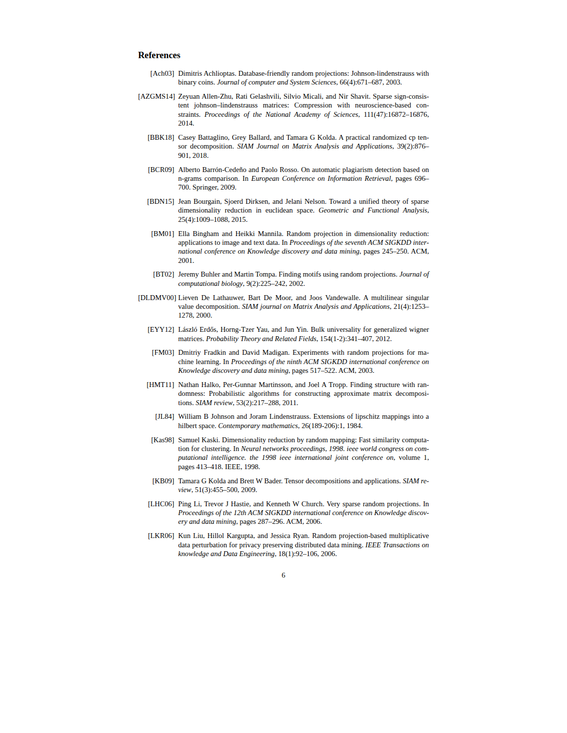References
[Ach03]
Dimitris Achlioptas. Database-friendly random projections: Johnson-lindenstrauss with binary coins. Journal of computer and System Sciences, 66(4):671–687, 2003.
[AZGMS14]
Zeyuan Allen-Zhu, Rati Gelashvili, Silvio Micali, and Nir Shavit. Sparse sign-consistent johnson–lindenstrauss matrices: Compression with neuroscience-based constraints. Proceedings of the National Academy of Sciences, 111(47):16872–16876, 2014.
[BBK18]
Casey Battaglino, Grey Ballard, and Tamara G Kolda. A practical randomized cp tensor decomposition. SIAM Journal on Matrix Analysis and Applications, 39(2):876–901, 2018.
[BCR09]
Alberto Barrón-Cedeño and Paolo Rosso. On automatic plagiarism detection based on n-grams comparison. In European Conference on Information Retrieval, pages 696–700. Springer, 2009.
[BDN15]
Jean Bourgain, Sjoerd Dirksen, and Jelani Nelson. Toward a unified theory of sparse dimensionality reduction in euclidean space. Geometric and Functional Analysis, 25(4):1009–1088, 2015.
[BM01]
Ella Bingham and Heikki Mannila. Random projection in dimensionality reduction: applications to image and text data. In Proceedings of the seventh ACM SIGKDD international conference on Knowledge discovery and data mining, pages 245–250. ACM, 2001.
[BT02]
Jeremy Buhler and Martin Tompa. Finding motifs using random projections. Journal of computational biology, 9(2):225–242, 2002.
[DLDMV00]
Lieven De Lathauwer, Bart De Moor, and Joos Vandewalle. A multilinear singular value decomposition. SIAM journal on Matrix Analysis and Applications, 21(4):1253–1278, 2000.
[EYY12]
László Erdős, Horng-Tzer Yau, and Jun Yin. Bulk universality for generalized wigner matrices. Probability Theory and Related Fields, 154(1-2):341–407, 2012.
[FM03]
Dmitriy Fradkin and David Madigan. Experiments with random projections for machine learning. In Proceedings of the ninth ACM SIGKDD international conference on Knowledge discovery and data mining, pages 517–522. ACM, 2003.
[HMT11]
Nathan Halko, Per-Gunnar Martinsson, and Joel A Tropp. Finding structure with randomness: Probabilistic algorithms for constructing approximate matrix decompositions. SIAM review, 53(2):217–288, 2011.
[JL84]
William B Johnson and Joram Lindenstrauss. Extensions of lipschitz mappings into a hilbert space. Contemporary mathematics, 26(189-206):1, 1984.
[Kas98]
Samuel Kaski. Dimensionality reduction by random mapping: Fast similarity computation for clustering. In Neural networks proceedings, 1998. ieee world congress on computational intelligence. the 1998 ieee international joint conference on, volume 1, pages 413–418. IEEE, 1998.
[KB09]
Tamara G Kolda and Brett W Bader. Tensor decompositions and applications. SIAM review, 51(3):455–500, 2009.
[LHC06]
Ping Li, Trevor J Hastie, and Kenneth W Church. Very sparse random projections. In Proceedings of the 12th ACM SIGKDD international conference on Knowledge discovery and data mining, pages 287–296. ACM, 2006.
[LKR06]
Kun Liu, Hillol Kargupta, and Jessica Ryan. Random projection-based multiplicative data perturbation for privacy preserving distributed data mining. IEEE Transactions on knowledge and Data Engineering, 18(1):92–106, 2006.
6